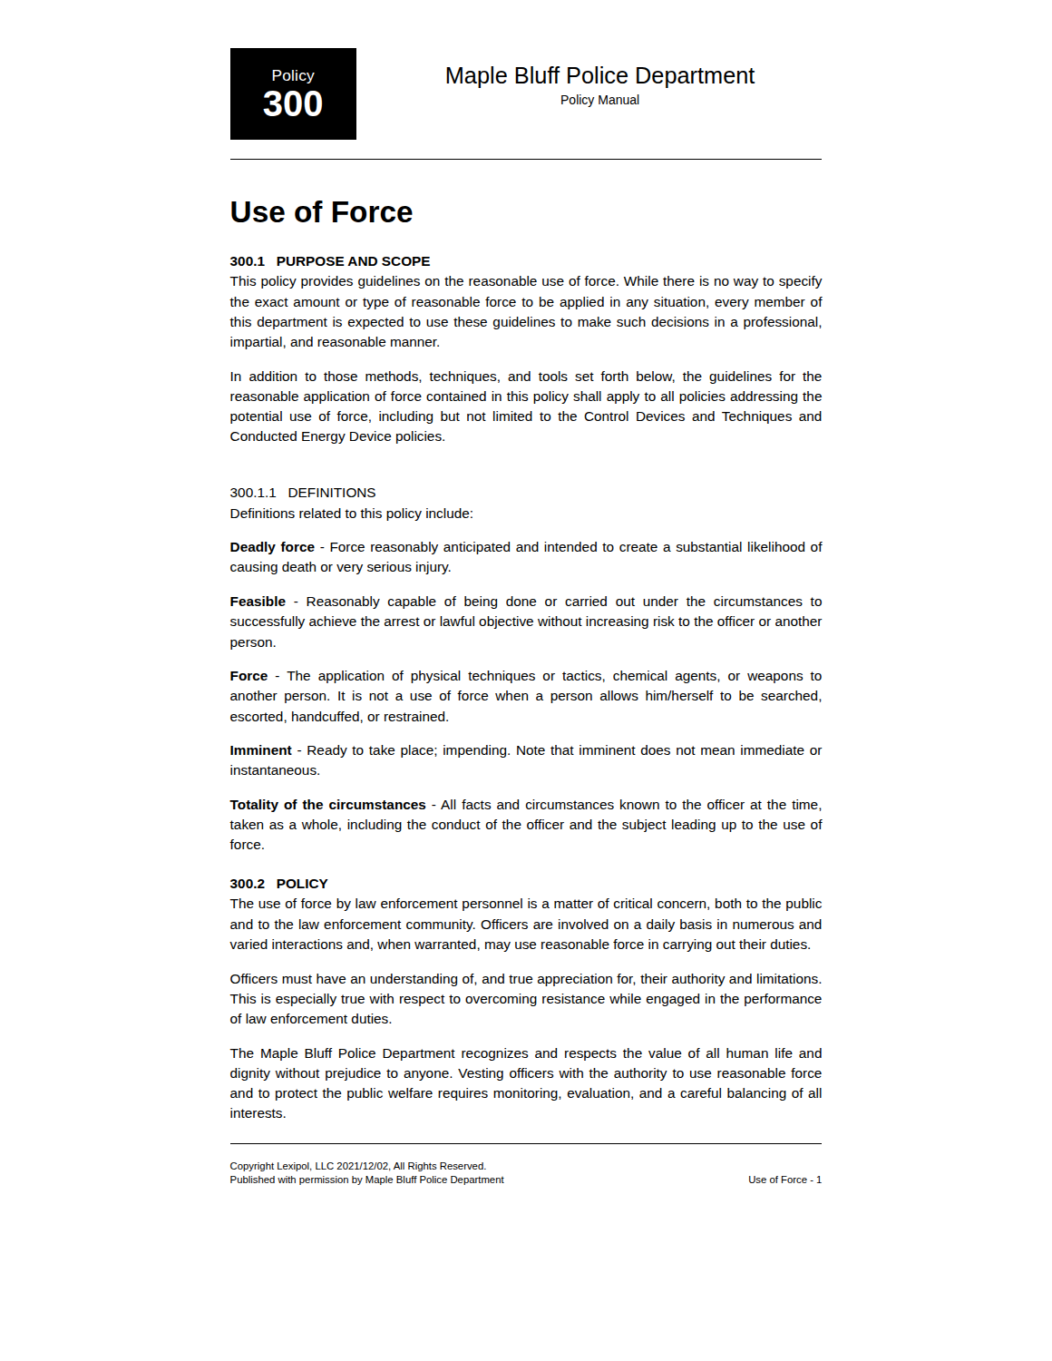Policy
300
Maple Bluff Police Department
Policy Manual
Use of Force
300.1 PURPOSE AND SCOPE
This policy provides guidelines on the reasonable use of force. While there is no way to specify the exact amount or type of reasonable force to be applied in any situation, every member of this department is expected to use these guidelines to make such decisions in a professional, impartial, and reasonable manner.
In addition to those methods, techniques, and tools set forth below, the guidelines for the reasonable application of force contained in this policy shall apply to all policies addressing the potential use of force, including but not limited to the Control Devices and Techniques and Conducted Energy Device policies.
300.1.1 DEFINITIONS
Definitions related to this policy include:
Deadly force - Force reasonably anticipated and intended to create a substantial likelihood of causing death or very serious injury.
Feasible - Reasonably capable of being done or carried out under the circumstances to successfully achieve the arrest or lawful objective without increasing risk to the officer or another person.
Force - The application of physical techniques or tactics, chemical agents, or weapons to another person. It is not a use of force when a person allows him/herself to be searched, escorted, handcuffed, or restrained.
Imminent - Ready to take place; impending. Note that imminent does not mean immediate or instantaneous.
Totality of the circumstances - All facts and circumstances known to the officer at the time, taken as a whole, including the conduct of the officer and the subject leading up to the use of force.
300.2 POLICY
The use of force by law enforcement personnel is a matter of critical concern, both to the public and to the law enforcement community. Officers are involved on a daily basis in numerous and varied interactions and, when warranted, may use reasonable force in carrying out their duties.
Officers must have an understanding of, and true appreciation for, their authority and limitations. This is especially true with respect to overcoming resistance while engaged in the performance of law enforcement duties.
The Maple Bluff Police Department recognizes and respects the value of all human life and dignity without prejudice to anyone. Vesting officers with the authority to use reasonable force and to protect the public welfare requires monitoring, evaluation, and a careful balancing of all interests.
Copyright Lexipol, LLC 2021/12/02, All Rights Reserved.
Published with permission by Maple Bluff Police Department
Use of Force - 1